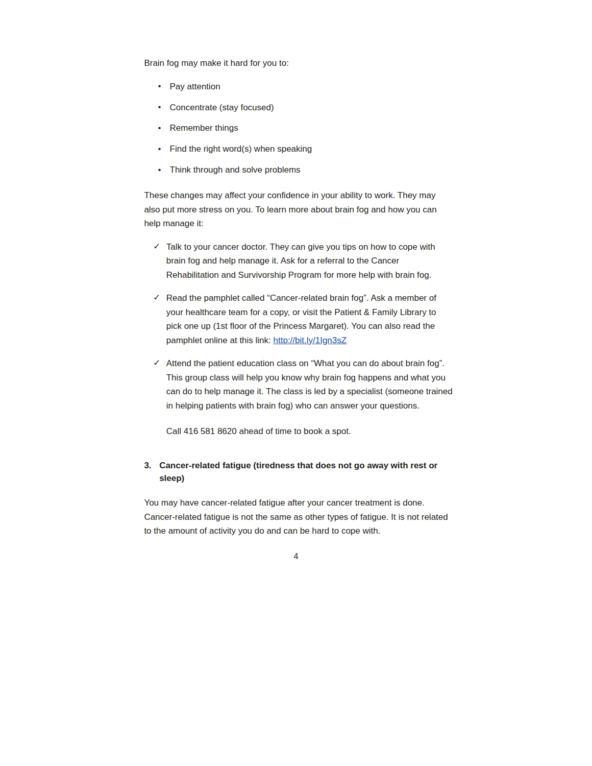Brain fog may make it hard for you to:
Pay attention
Concentrate (stay focused)
Remember things
Find the right word(s) when speaking
Think through and solve problems
These changes may affect your confidence in your ability to work. They may also put more stress on you. To learn more about brain fog and how you can help manage it:
Talk to your cancer doctor. They can give you tips on how to cope with brain fog and help manage it. Ask for a referral to the Cancer Rehabilitation and Survivorship Program for more help with brain fog.
Read the pamphlet called “Cancer-related brain fog”. Ask a member of your healthcare team for a copy, or visit the Patient & Family Library to pick one up (1st floor of the Princess Margaret). You can also read the pamphlet online at this link: http://bit.ly/1Ign3sZ
Attend the patient education class on “What you can do about brain fog”. This group class will help you know why brain fog happens and what you can do to help manage it. The class is led by a specialist (someone trained in helping patients with brain fog) who can answer your questions.
Call 416 581 8620 ahead of time to book a spot.
3. Cancer-related fatigue (tiredness that does not go away with rest or sleep)
You may have cancer-related fatigue after your cancer treatment is done. Cancer-related fatigue is not the same as other types of fatigue. It is not related to the amount of activity you do and can be hard to cope with.
4